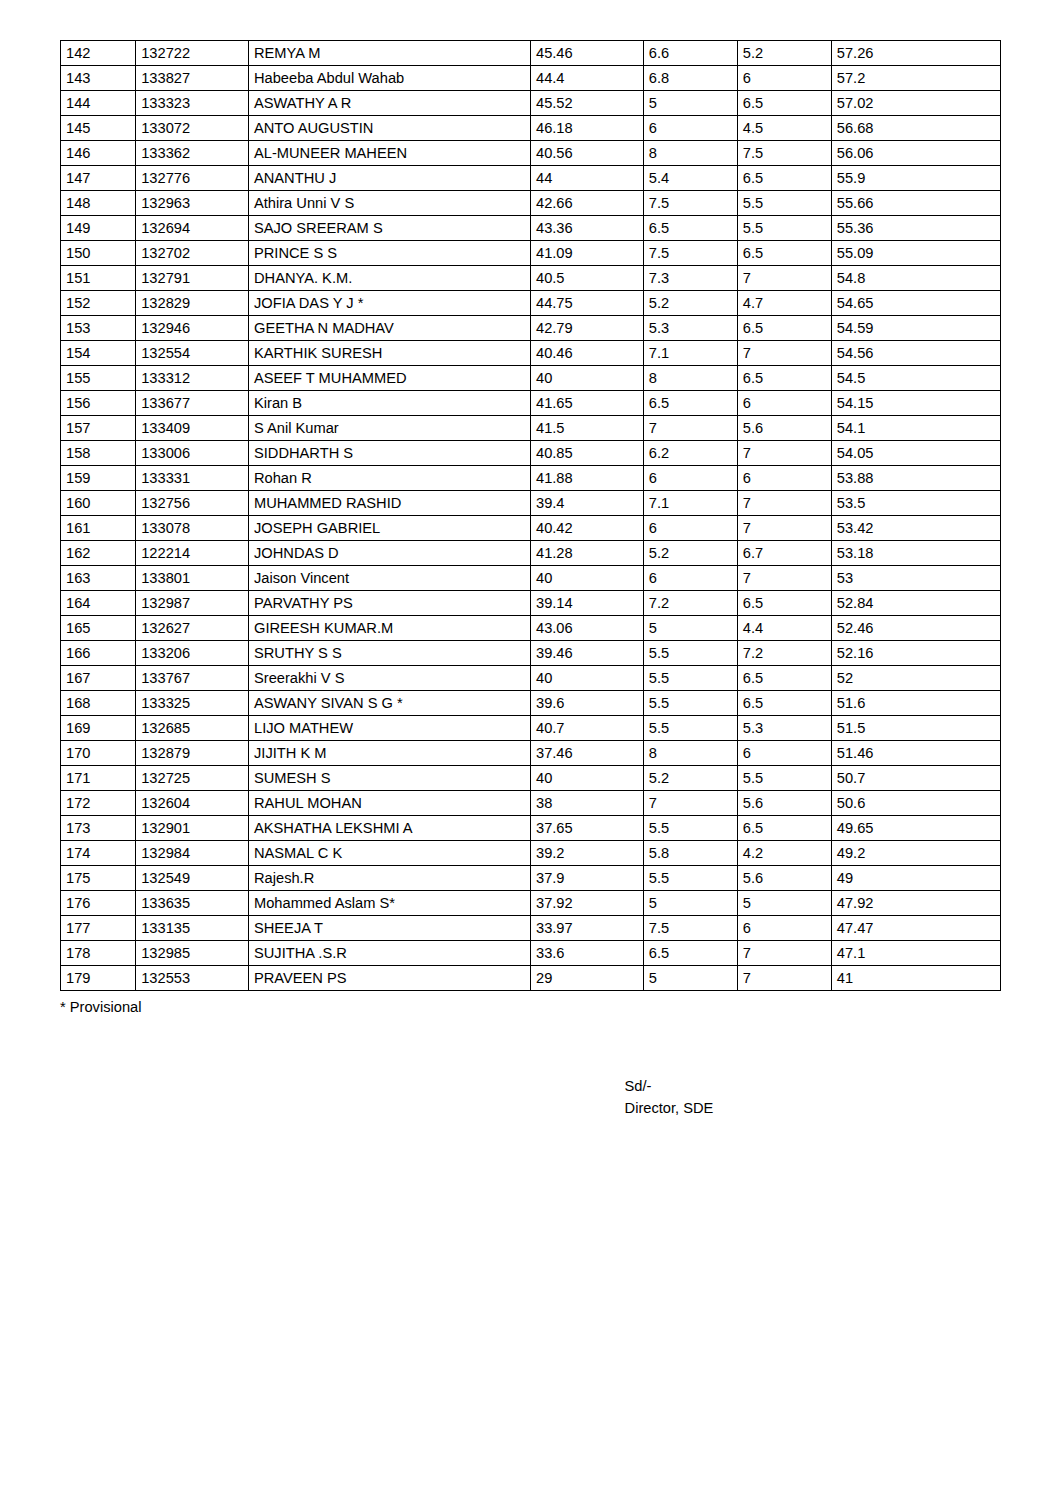| 142 | 132722 | REMYA M | 45.46 | 6.6 | 5.2 | 57.26 |
| 143 | 133827 | Habeeba Abdul Wahab | 44.4 | 6.8 | 6 | 57.2 |
| 144 | 133323 | ASWATHY A R | 45.52 | 5 | 6.5 | 57.02 |
| 145 | 133072 | ANTO AUGUSTIN | 46.18 | 6 | 4.5 | 56.68 |
| 146 | 133362 | AL-MUNEER MAHEEN | 40.56 | 8 | 7.5 | 56.06 |
| 147 | 132776 | ANANTHU J | 44 | 5.4 | 6.5 | 55.9 |
| 148 | 132963 | Athira Unni V S | 42.66 | 7.5 | 5.5 | 55.66 |
| 149 | 132694 | SAJO SREERAM S | 43.36 | 6.5 | 5.5 | 55.36 |
| 150 | 132702 | PRINCE S S | 41.09 | 7.5 | 6.5 | 55.09 |
| 151 | 132791 | DHANYA. K.M. | 40.5 | 7.3 | 7 | 54.8 |
| 152 | 132829 | JOFIA DAS Y J * | 44.75 | 5.2 | 4.7 | 54.65 |
| 153 | 132946 | GEETHA N MADHAV | 42.79 | 5.3 | 6.5 | 54.59 |
| 154 | 132554 | KARTHIK SURESH | 40.46 | 7.1 | 7 | 54.56 |
| 155 | 133312 | ASEEF T MUHAMMED | 40 | 8 | 6.5 | 54.5 |
| 156 | 133677 | Kiran B | 41.65 | 6.5 | 6 | 54.15 |
| 157 | 133409 | S Anil Kumar | 41.5 | 7 | 5.6 | 54.1 |
| 158 | 133006 | SIDDHARTH S | 40.85 | 6.2 | 7 | 54.05 |
| 159 | 133331 | Rohan R | 41.88 | 6 | 6 | 53.88 |
| 160 | 132756 | MUHAMMED RASHID | 39.4 | 7.1 | 7 | 53.5 |
| 161 | 133078 | JOSEPH GABRIEL | 40.42 | 6 | 7 | 53.42 |
| 162 | 122214 | JOHNDAS D | 41.28 | 5.2 | 6.7 | 53.18 |
| 163 | 133801 | Jaison Vincent | 40 | 6 | 7 | 53 |
| 164 | 132987 | PARVATHY PS | 39.14 | 7.2 | 6.5 | 52.84 |
| 165 | 132627 | GIREESH KUMAR.M | 43.06 | 5 | 4.4 | 52.46 |
| 166 | 133206 | SRUTHY S S | 39.46 | 5.5 | 7.2 | 52.16 |
| 167 | 133767 | Sreerakhi V S | 40 | 5.5 | 6.5 | 52 |
| 168 | 133325 | ASWANY SIVAN S G * | 39.6 | 5.5 | 6.5 | 51.6 |
| 169 | 132685 | LIJO MATHEW | 40.7 | 5.5 | 5.3 | 51.5 |
| 170 | 132879 | JIJITH K M | 37.46 | 8 | 6 | 51.46 |
| 171 | 132725 | SUMESH S | 40 | 5.2 | 5.5 | 50.7 |
| 172 | 132604 | RAHUL MOHAN | 38 | 7 | 5.6 | 50.6 |
| 173 | 132901 | AKSHATHA LEKSHMI A | 37.65 | 5.5 | 6.5 | 49.65 |
| 174 | 132984 | NASMAL C K | 39.2 | 5.8 | 4.2 | 49.2 |
| 175 | 132549 | Rajesh.R | 37.9 | 5.5 | 5.6 | 49 |
| 176 | 133635 | Mohammed Aslam S* | 37.92 | 5 | 5 | 47.92 |
| 177 | 133135 | SHEEJA T | 33.97 | 7.5 | 6 | 47.47 |
| 178 | 132985 | SUJITHA .S.R | 33.6 | 6.5 | 7 | 47.1 |
| 179 | 132553 | PRAVEEN PS | 29 | 5 | 7 | 41 |
* Provisional
Sd/-
Director, SDE